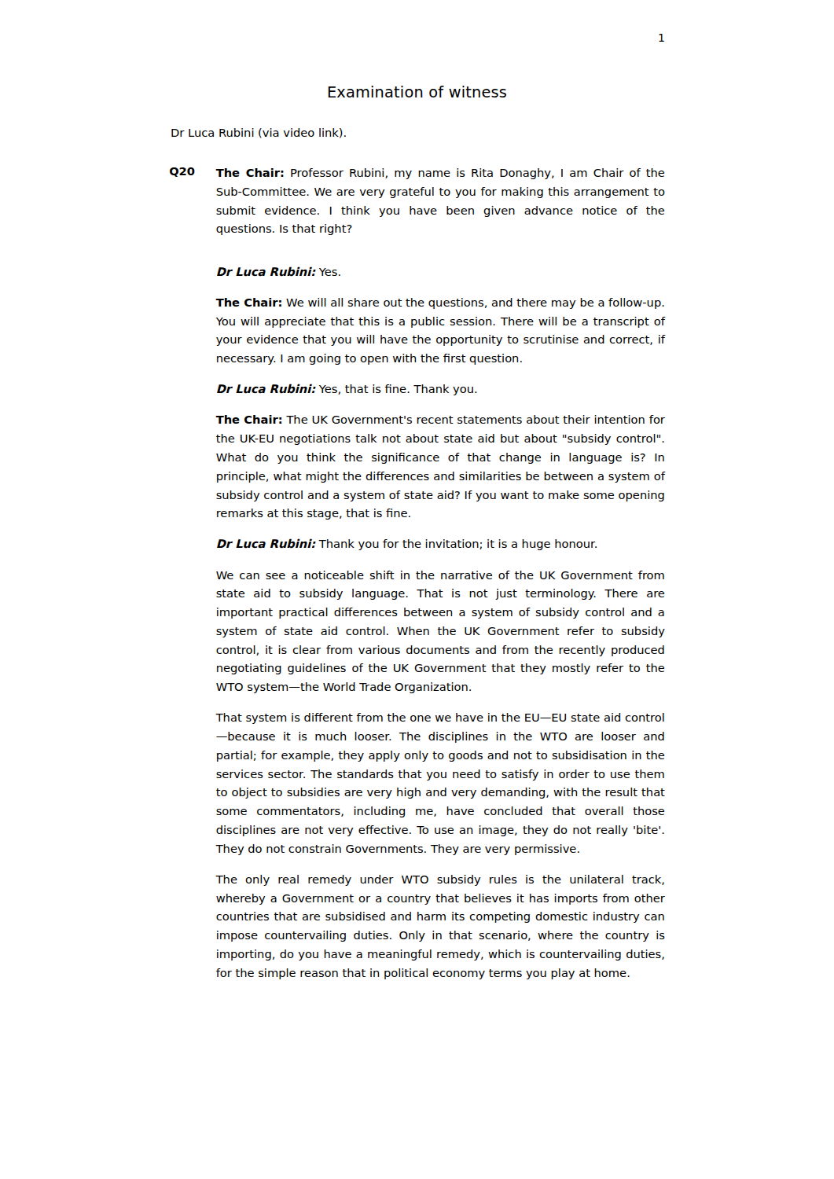1
Examination of witness
Dr Luca Rubini (via video link).
Q20
The Chair: Professor Rubini, my name is Rita Donaghy, I am Chair of the Sub-Committee. We are very grateful to you for making this arrangement to submit evidence. I think you have been given advance notice of the questions. Is that right?
Dr Luca Rubini: Yes.
The Chair: We will all share out the questions, and there may be a follow-up. You will appreciate that this is a public session. There will be a transcript of your evidence that you will have the opportunity to scrutinise and correct, if necessary. I am going to open with the first question.
Dr Luca Rubini: Yes, that is fine. Thank you.
The Chair: The UK Government's recent statements about their intention for the UK-EU negotiations talk not about state aid but about "subsidy control". What do you think the significance of that change in language is? In principle, what might the differences and similarities be between a system of subsidy control and a system of state aid? If you want to make some opening remarks at this stage, that is fine.
Dr Luca Rubini: Thank you for the invitation; it is a huge honour.
We can see a noticeable shift in the narrative of the UK Government from state aid to subsidy language. That is not just terminology. There are important practical differences between a system of subsidy control and a system of state aid control. When the UK Government refer to subsidy control, it is clear from various documents and from the recently produced negotiating guidelines of the UK Government that they mostly refer to the WTO system—the World Trade Organization.
That system is different from the one we have in the EU—EU state aid control—because it is much looser. The disciplines in the WTO are looser and partial; for example, they apply only to goods and not to subsidisation in the services sector. The standards that you need to satisfy in order to use them to object to subsidies are very high and very demanding, with the result that some commentators, including me, have concluded that overall those disciplines are not very effective. To use an image, they do not really 'bite'. They do not constrain Governments. They are very permissive.
The only real remedy under WTO subsidy rules is the unilateral track, whereby a Government or a country that believes it has imports from other countries that are subsidised and harm its competing domestic industry can impose countervailing duties. Only in that scenario, where the country is importing, do you have a meaningful remedy, which is countervailing duties, for the simple reason that in political economy terms you play at home.